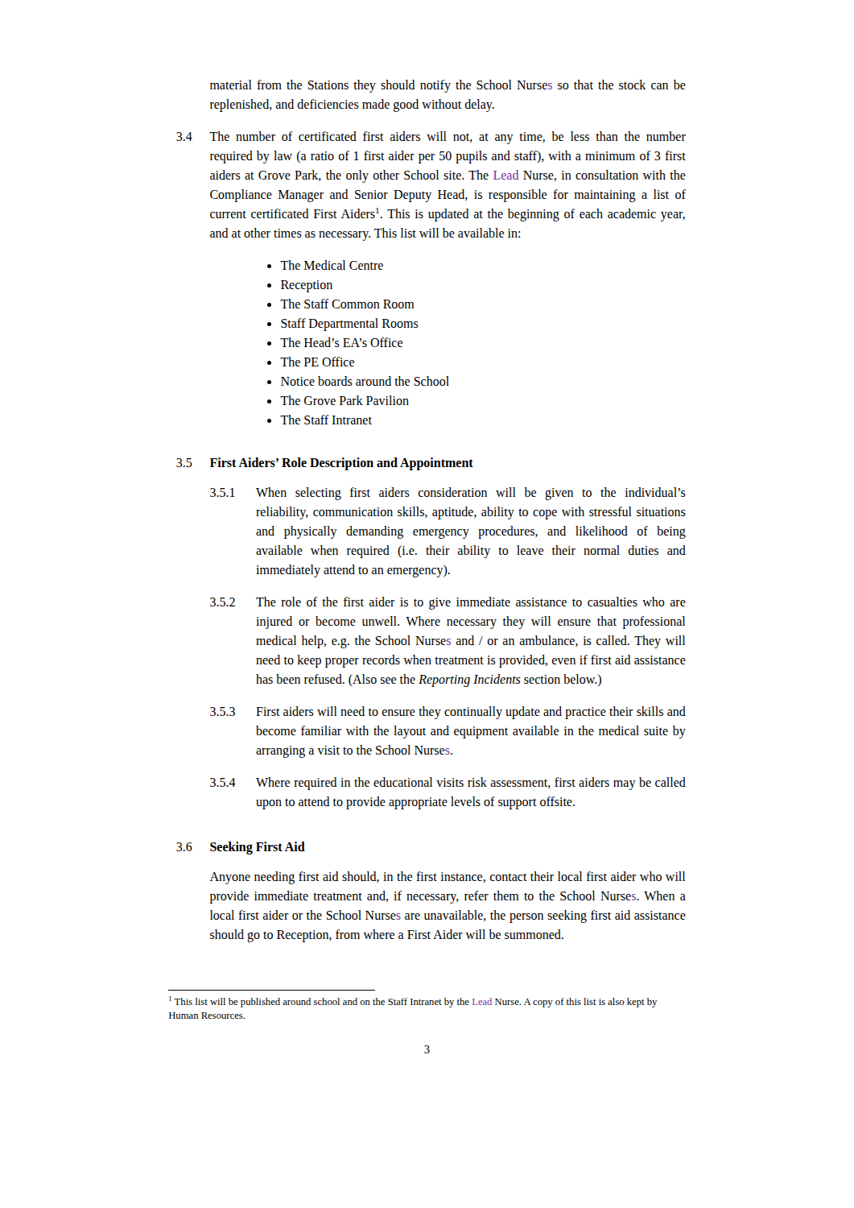material from the Stations they should notify the School Nurses so that the stock can be replenished, and deficiencies made good without delay.
3.4
The number of certificated first aiders will not, at any time, be less than the number required by law (a ratio of 1 first aider per 50 pupils and staff), with a minimum of 3 first aiders at Grove Park, the only other School site. The Lead Nurse, in consultation with the Compliance Manager and Senior Deputy Head, is responsible for maintaining a list of current certificated First Aiders1. This is updated at the beginning of each academic year, and at other times as necessary. This list will be available in:
The Medical Centre
Reception
The Staff Common Room
Staff Departmental Rooms
The Head’s EA’s Office
The PE Office
Notice boards around the School
The Grove Park Pavilion
The Staff Intranet
3.5
First Aiders’ Role Description and Appointment
3.5.1
When selecting first aiders consideration will be given to the individual’s reliability, communication skills, aptitude, ability to cope with stressful situations and physically demanding emergency procedures, and likelihood of being available when required (i.e. their ability to leave their normal duties and immediately attend to an emergency).
3.5.2
The role of the first aider is to give immediate assistance to casualties who are injured or become unwell. Where necessary they will ensure that professional medical help, e.g. the School Nurses and / or an ambulance, is called. They will need to keep proper records when treatment is provided, even if first aid assistance has been refused. (Also see the Reporting Incidents section below.)
3.5.3
First aiders will need to ensure they continually update and practice their skills and become familiar with the layout and equipment available in the medical suite by arranging a visit to the School Nurses.
3.5.4
Where required in the educational visits risk assessment, first aiders may be called upon to attend to provide appropriate levels of support offsite.
3.6
Seeking First Aid
Anyone needing first aid should, in the first instance, contact their local first aider who will provide immediate treatment and, if necessary, refer them to the School Nurses. When a local first aider or the School Nurses are unavailable, the person seeking first aid assistance should go to Reception, from where a First Aider will be summoned.
1 This list will be published around school and on the Staff Intranet by the Lead Nurse. A copy of this list is also kept by Human Resources.
3